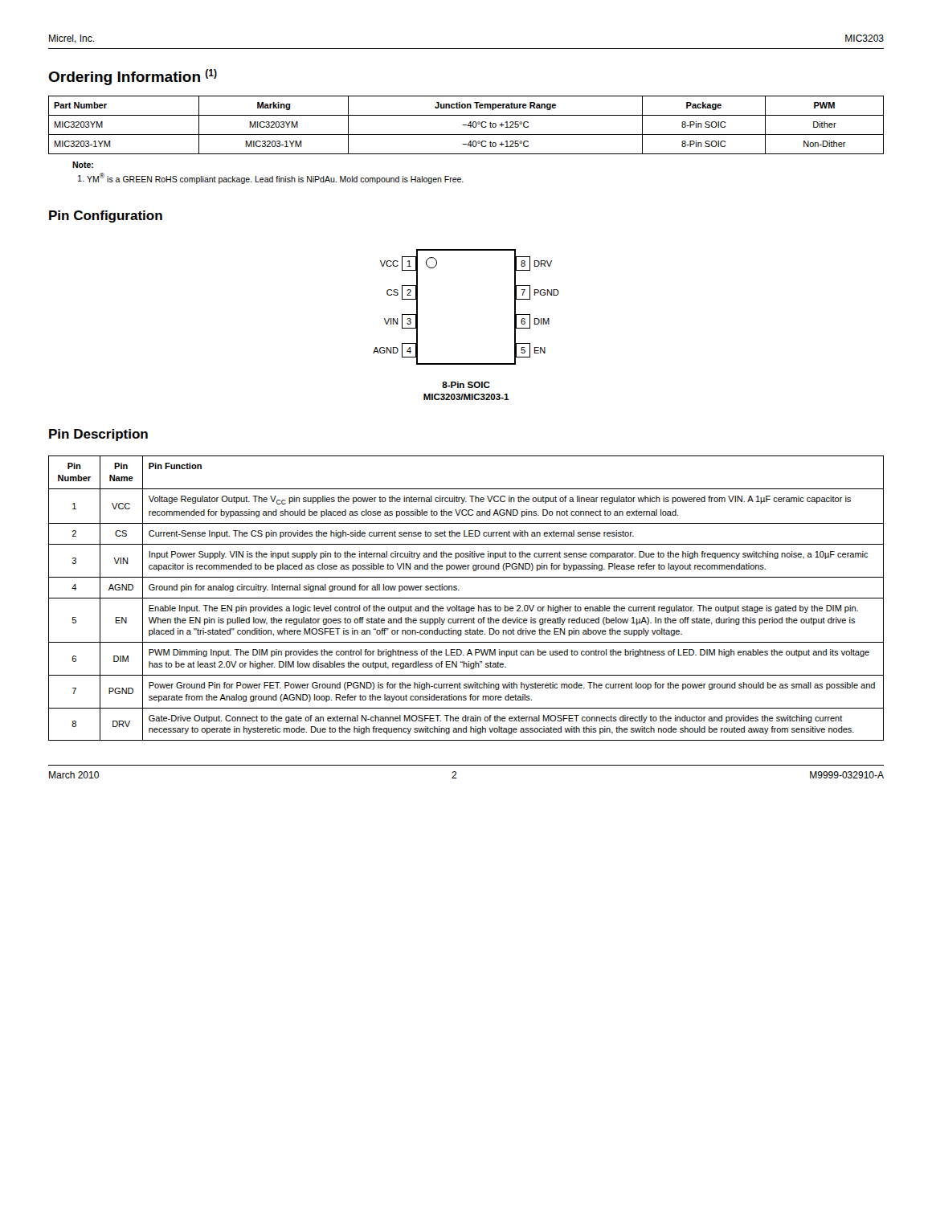Micrel, Inc. MIC3203
Ordering Information (1)
| Part Number | Marking | Junction Temperature Range | Package | PWM |
| --- | --- | --- | --- | --- |
| MIC3203YM | MIC3203YM | −40°C to +125°C | 8-Pin SOIC | Dither |
| MIC3203-1YM | MIC3203-1YM | −40°C to +125°C | 8-Pin SOIC | Non-Dither |
Note:
YM® is a GREEN RoHS compliant package. Lead finish is NiPdAu. Mold compound is Halogen Free.
Pin Configuration
| VCC | 1 | | 8 | DRV |
| CS | 2 | 7 | PGND |
| VIN | 3 | 6 | DIM |
| AGND | 4 | 5 | EN |
8-Pin SOIC
MIC3203/MIC3203-1
Pin Description
| Pin Number | Pin Name | Pin Function |
| --- | --- | --- |
| 1 | VCC | Voltage Regulator Output. The V CC pin supplies the power to the internal circuitry. The VCC in the output of a linear regulator which is powered from VIN. A 1µF ceramic capacitor is recommended for bypassing and should be placed as close as possible to the VCC and AGND pins. Do not connect to an external load. |
| 2 | CS | Current-Sense Input. The CS pin provides the high-side current sense to set the LED current with an external sense resistor. |
| 3 | VIN | Input Power Supply. VIN is the input supply pin to the internal circuitry and the positive input to the current sense comparator. Due to the high frequency switching noise, a 10µF ceramic capacitor is recommended to be placed as close as possible to VIN and the power ground (PGND) pin for bypassing. Please refer to layout recommendations. |
| 4 | AGND | Ground pin for analog circuitry. Internal signal ground for all low power sections. |
| 5 | EN | Enable Input. The EN pin provides a logic level control of the output and the voltage has to be 2.0V or higher to enable the current regulator. The output stage is gated by the DIM pin. When the EN pin is pulled low, the regulator goes to off state and the supply current of the device is greatly reduced (below 1µA). In the off state, during this period the output drive is placed in a "tri-stated" condition, where MOSFET is in an “off” or non-conducting state. Do not drive the EN pin above the supply voltage. |
| 6 | DIM | PWM Dimming Input. The DIM pin provides the control for brightness of the LED. A PWM input can be used to control the brightness of LED. DIM high enables the output and its voltage has to be at least 2.0V or higher. DIM low disables the output, regardless of EN “high” state. |
| 7 | PGND | Power Ground Pin for Power FET. Power Ground (PGND) is for the high-current switching with hysteretic mode. The current loop for the power ground should be as small as possible and separate from the Analog ground (AGND) loop. Refer to the layout considerations for more details. |
| 8 | DRV | Gate-Drive Output. Connect to the gate of an external N-channel MOSFET. The drain of the external MOSFET connects directly to the inductor and provides the switching current necessary to operate in hysteretic mode. Due to the high frequency switching and high voltage associated with this pin, the switch node should be routed away from sensitive nodes. |
March 2010 2 M9999-032910-A